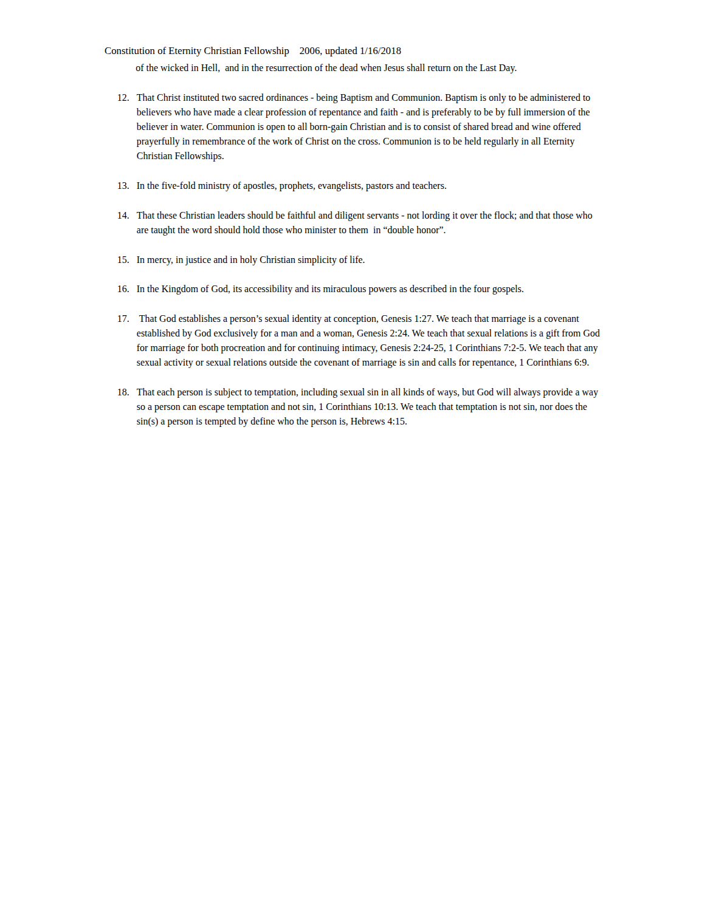Constitution of Eternity Christian Fellowship 2006, updated 1/16/2018
of the wicked in Hell, and in the resurrection of the dead when Jesus shall return on the Last Day.
That Christ instituted two sacred ordinances - being Baptism and Communion. Baptism is only to be administered to believers who have made a clear profession of repentance and faith - and is preferably to be by full immersion of the believer in water. Communion is open to all born-gain Christian and is to consist of shared bread and wine offered prayerfully in remembrance of the work of Christ on the cross. Communion is to be held regularly in all Eternity Christian Fellowships.
In the five-fold ministry of apostles, prophets, evangelists, pastors and teachers.
That these Christian leaders should be faithful and diligent servants - not lording it over the flock; and that those who are taught the word should hold those who minister to them in “double honor”.
In mercy, in justice and in holy Christian simplicity of life.
In the Kingdom of God, its accessibility and its miraculous powers as described in the four gospels.
That God establishes a person’s sexual identity at conception, Genesis 1:27. We teach that marriage is a covenant established by God exclusively for a man and a woman, Genesis 2:24. We teach that sexual relations is a gift from God for marriage for both procreation and for continuing intimacy, Genesis 2:24-25, 1 Corinthians 7:2-5. We teach that any sexual activity or sexual relations outside the covenant of marriage is sin and calls for repentance, 1 Corinthians 6:9.
That each person is subject to temptation, including sexual sin in all kinds of ways, but God will always provide a way so a person can escape temptation and not sin, 1 Corinthians 10:13. We teach that temptation is not sin, nor does the sin(s) a person is tempted by define who the person is, Hebrews 4:15.